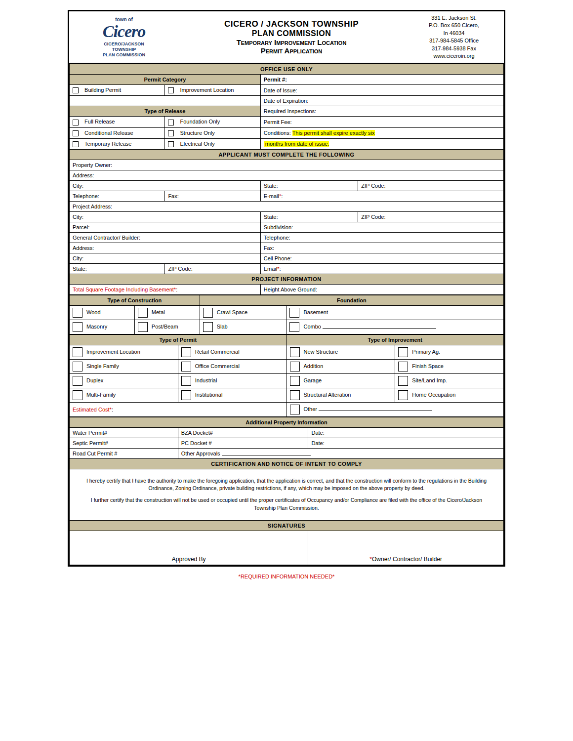town of
Cicero
CICERO/JACKSON
TOWNSHIP
PLAN COMMISSION
CICERO / JACKSON TOWNSHIP
PLAN COMMISSION
Temporary Improvement Location
Permit Application
331 E. Jackson St.
P.O. Box 650 Cicero,
In 46034
317-984-5845 Office
317-984-5938 Fax
www.ciceroin.org
| OFFICE USE ONLY |
| Permit Category | Permit #: |
| Building Permit | Improvement Location | Date of Issue: |
| | Date of Expiration: |
| Type of Release | Required Inspections: |
| Full Release | Foundation Only | Permit Fee: |
| Conditional Release | Structure Only | Conditions: This permit shall expire exactly six |
| Temporary Release | Electrical Only | months from date of issue. |
| APPLICANT MUST COMPLETE THE FOLLOWING |
| Property Owner: |
| Address: |
| City: | State: | ZIP Code: |
| Telephone: | Fax: | E-mail * : |
| Project Address: |
| City: | State: | ZIP Code: |
| Parcel: | Subdivision: |
| General Contractor/ Builder: | Telephone: |
| Address: | Fax: |
| City: | Cell Phone: |
| State: | ZIP Code: | Email * : |
| PROJECT INFORMATION |
| Total Square Footage Including Basement* : | Height Above Ground: |
| Type of Construction | Foundation |
| Wood | Metal | Crawl Space | Basement |
| Masonry | Post/Beam | Slab | Combo |
| Type of Permit | Type of Improvement |
| Improvement Location | Retail Commercial | New Structure | Primary Ag. |
| Single Family | Office Commercial | Addition | Finish Space |
| Duplex | Industrial | Garage | Site/Land Imp. |
| Multi-Family | Institutional | Structural Alteration | Home Occupation |
| Estimated Cost* : | Other |
| Additional Property Information |
| Water Permit# | BZA Docket# | Date: |
| Septic Permit# | PC Docket # | Date: |
| Road Cut Permit # | Other Approvals |
| CERTIFICATION AND NOTICE OF INTENT TO COMPLY |
| I hereby certify that I have the authority to make the foregoing application, that the application is correct, and that the construction will conform to the regulations in the Building Ordinance, Zoning Ordinance, private building restrictions, if any, which may be imposed on the above property by deed. I further certify that the construction will not be used or occupied until the proper certificates of Occupancy and/or Compliance are filed with the office of the Cicero/Jackson Township Plan Commission. |
| SIGNATURES |
| Approved By | * Owner/ Contractor/ Builder |
*REQUIRED INFORMATION NEEDED*